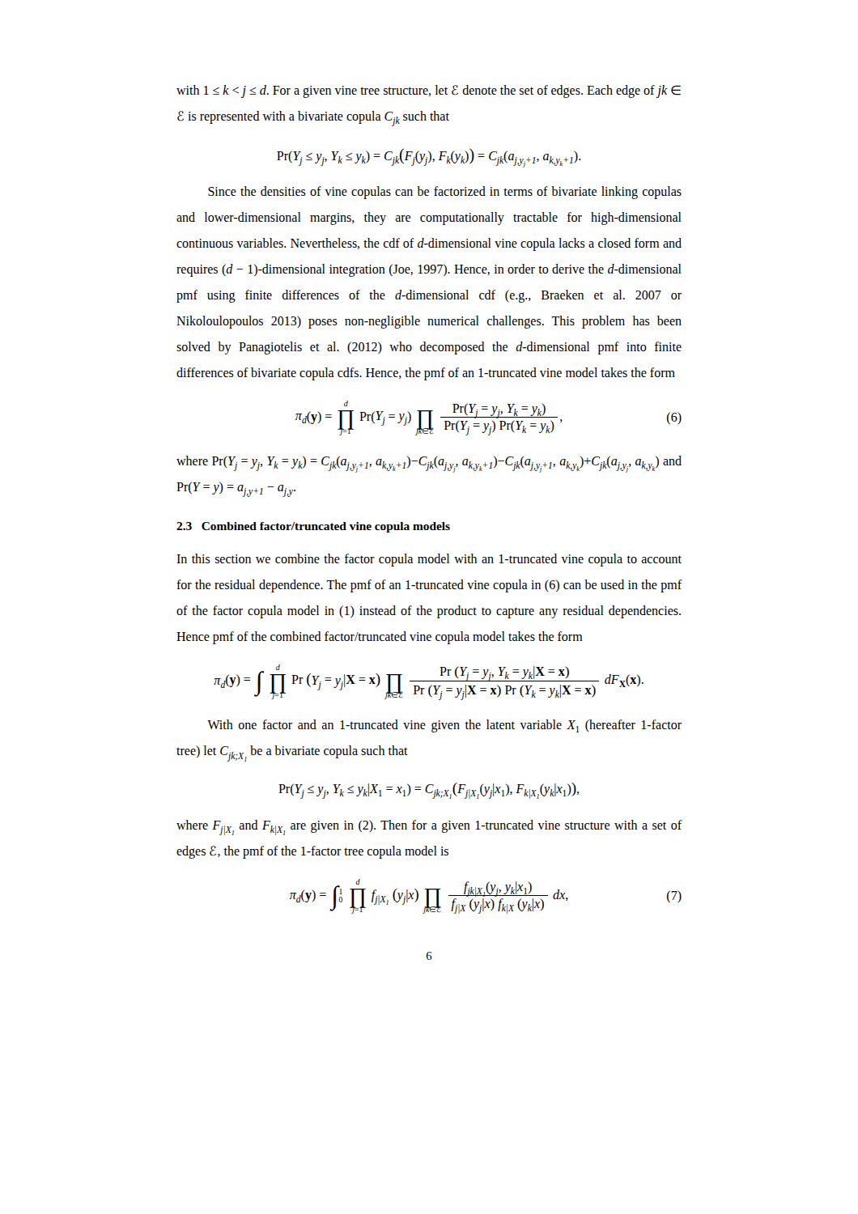with 1 ≤ k < j ≤ d. For a given vine tree structure, let ℰ denote the set of edges. Each edge of jk ∈ ℰ is represented with a bivariate copula Cjk such that
Pr(Yj ≤ yj, Yk ≤ yk) = Cjk(Fj(yj), Fk(yk)) = Cjk(aj,yj+1, ak,yk+1).
Since the densities of vine copulas can be factorized in terms of bivariate linking copulas and lower-dimensional margins, they are computationally tractable for high-dimensional continuous variables. Nevertheless, the cdf of d-dimensional vine copula lacks a closed form and requires (d − 1)-dimensional integration (Joe, 1997). Hence, in order to derive the d-dimensional pmf using finite differences of the d-dimensional cdf (e.g., Braeken et al. 2007 or Nikoloulopoulos 2013) poses non-negligible numerical challenges. This problem has been solved by Panagiotelis et al. (2012) who decomposed the d-dimensional pmf into finite differences of bivariate copula cdfs. Hence, the pmf of an 1-truncated vine model takes the form
πd(y) = d∏j=1 Pr(Yj = yj) ∏jk∈ℰ Pr(Yj = yj, Yk = yk) Pr(Yj = yj) Pr(Yk = yk), (6)
where Pr(Yj = yj, Yk = yk) = Cjk(aj,yj+1, ak,yk+1)−Cjk(aj,yj, ak,yk+1)−Cjk(aj,yj+1, ak,yk)+Cjk(aj,yj, ak,yk) and Pr(Y = y) = aj,y+1 − aj,y.
2.3 Combined factor/truncated vine copula models
In this section we combine the factor copula model with an 1-truncated vine copula to account for the residual dependence. The pmf of an 1-truncated vine copula in (6) can be used in the pmf of the factor copula model in (1) instead of the product to capture any residual dependencies. Hence pmf of the combined factor/truncated vine copula model takes the form
πd(y) = ∫ d∏j=1 Pr (Yj = yj|X = x) ∏jk∈ℰ Pr (Yj = yj, Yk = yk|X = x) Pr (Yj = yj|X = x) Pr (Yk = yk|X = x) dFX(x).
With one factor and an 1-truncated vine given the latent variable X1 (hereafter 1-factor tree) let Cjk;X1 be a bivariate copula such that
Pr(Yj ≤ yj, Yk ≤ yk|X1 = x1) = Cjk;X1(Fj|X1(yj|x1), Fk|X1(yk|x1)),
where Fj|X1 and Fk|X1 are given in (2). Then for a given 1-truncated vine structure with a set of edges ℰ, the pmf of the 1-factor tree copula model is
πd(y) = ∫10 d∏j=1 fj|X1 (yj|x) ∏jk∈ℰ fjk|X1(yj, yk|x1) fj|X (yj|x) fk|X (yk|x) dx, (7)
6